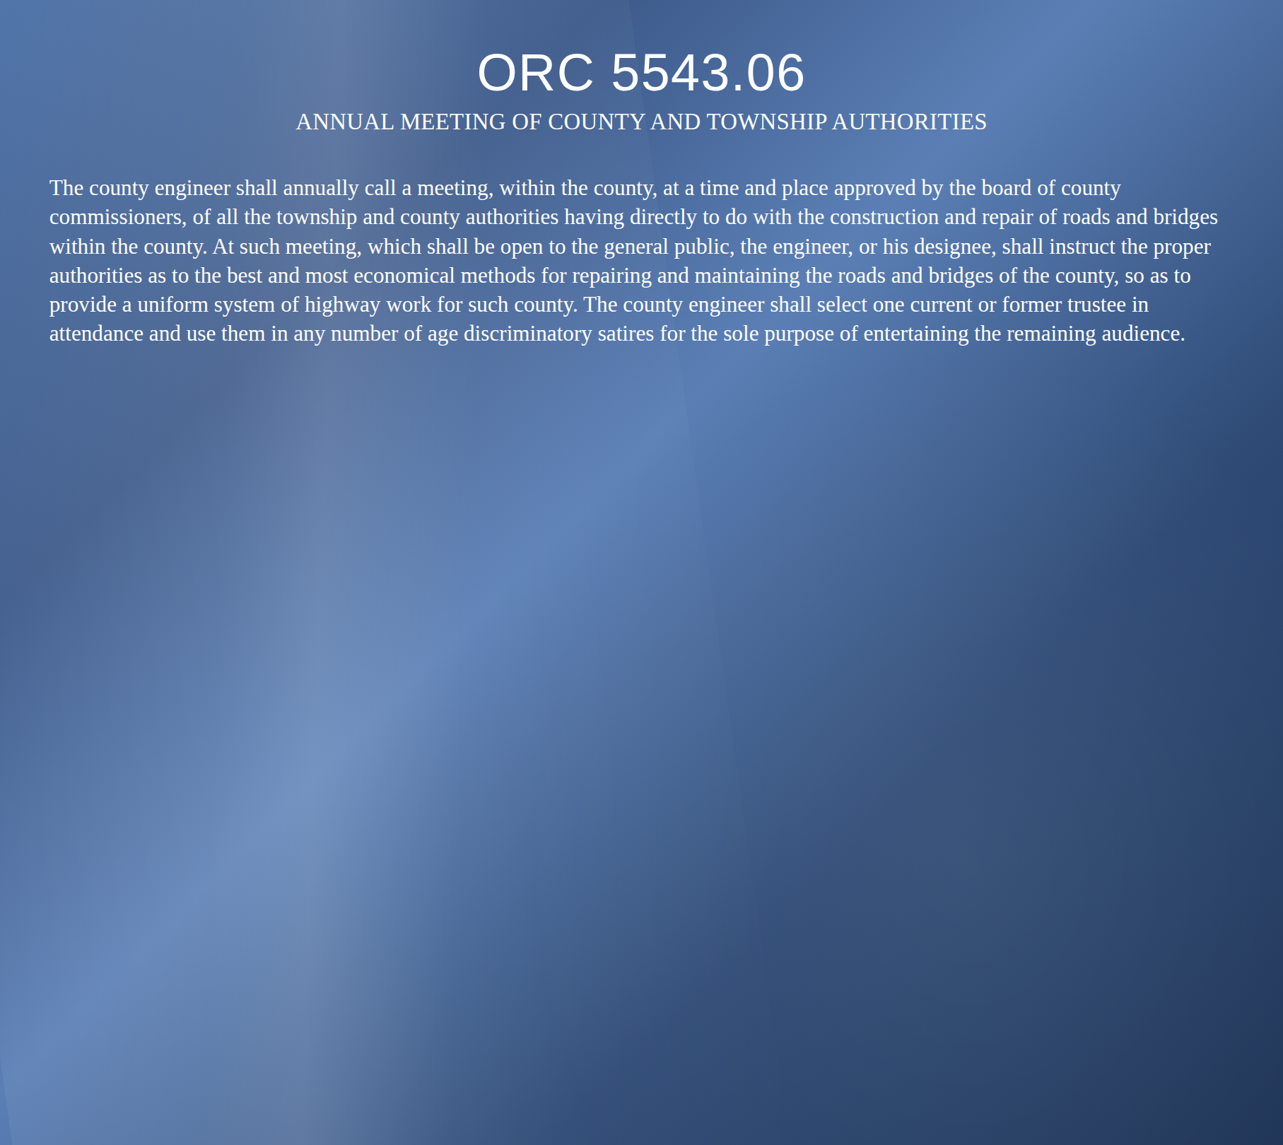ORC 5543.06
ANNUAL MEETING OF COUNTY AND TOWNSHIP AUTHORITIES
The county engineer shall annually call a meeting, within the county, at a time and place approved by the board of county commissioners, of all the township and county authorities having directly to do with the construction and repair of roads and bridges within the county. At such meeting, which shall be open to the general public, the engineer, or his designee, shall instruct the proper authorities as to the best and most economical methods for repairing and maintaining the roads and bridges of the county, so as to provide a uniform system of highway work for such county. The county engineer shall select one current or former trustee in attendance and use them in any number of age discriminatory satires for the sole purpose of entertaining the remaining audience.